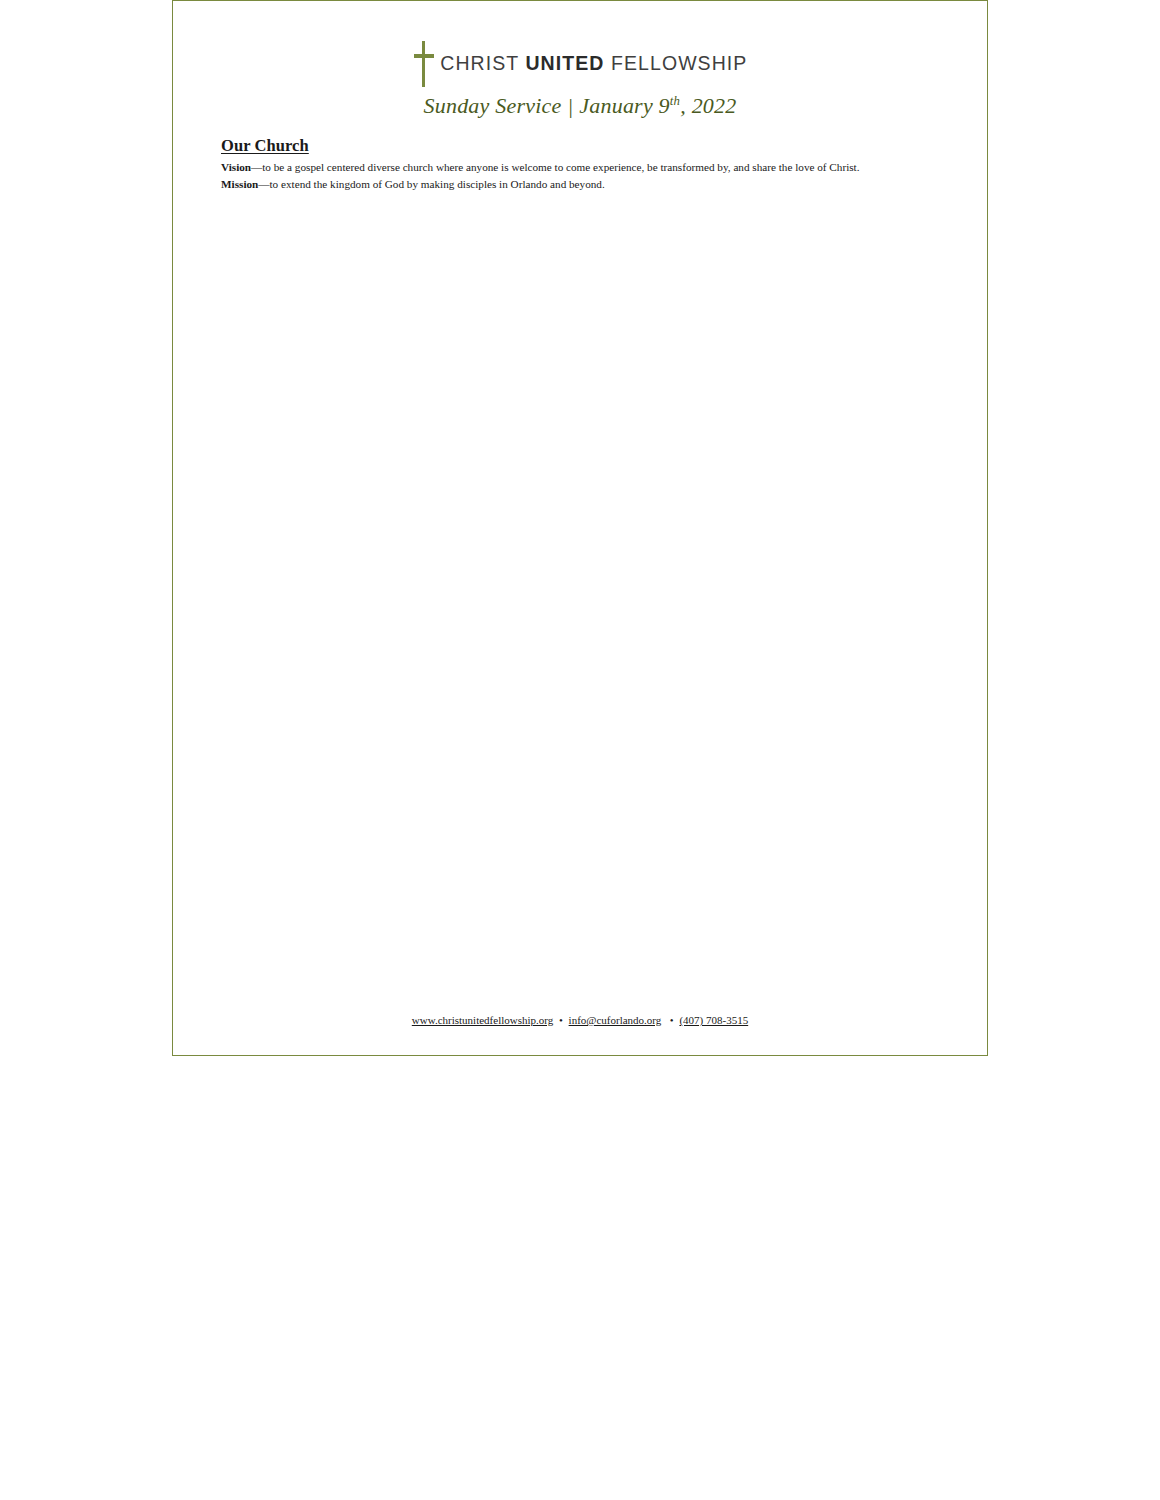CHRIST UNITED FELLOWSHIP
Sunday Service | January 9th, 2022
Our Church
Vision—to be a gospel centered diverse church where anyone is welcome to come experience, be transformed by, and share the love of Christ.
Mission—to extend the kingdom of God by making disciples in Orlando and beyond.
www.christunitedfellowship.org•info@cuforlando.org •(407) 708-3515